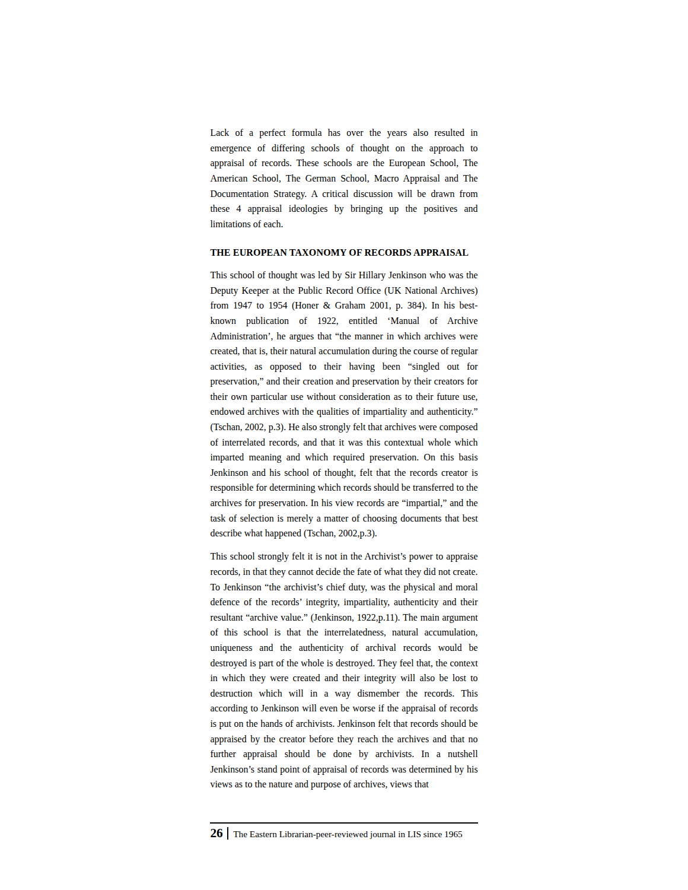Lack of a perfect formula has over the years also resulted in emergence of differing schools of thought on the approach to appraisal of records. These schools are the European School, The American School, The German School, Macro Appraisal and The Documentation Strategy. A critical discussion will be drawn from these 4 appraisal ideologies by bringing up the positives and limitations of each.
The European Taxonomy of Records Appraisal
This school of thought was led by Sir Hillary Jenkinson who was the Deputy Keeper at the Public Record Office (UK National Archives) from 1947 to 1954 (Honer & Graham 2001, p. 384). In his best-known publication of 1922, entitled ‘Manual of Archive Administration’, he argues that “the manner in which archives were created, that is, their natural accumulation during the course of regular activities, as opposed to their having been “singled out for preservation,” and their creation and preservation by their creators for their own particular use without consideration as to their future use, endowed archives with the qualities of impartiality and authenticity.” (Tschan, 2002, p.3). He also strongly felt that archives were composed of interrelated records, and that it was this contextual whole which imparted meaning and which required preservation. On this basis Jenkinson and his school of thought, felt that the records creator is responsible for determining which records should be transferred to the archives for preservation. In his view records are “impartial,” and the task of selection is merely a matter of choosing documents that best describe what happened (Tschan, 2002,p.3).
This school strongly felt it is not in the Archivist’s power to appraise records, in that they cannot decide the fate of what they did not create. To Jenkinson “the archivist’s chief duty, was the physical and moral defence of the records’ integrity, impartiality, authenticity and their resultant “archive value.” (Jenkinson, 1922,p.11). The main argument of this school is that the interrelatedness, natural accumulation, uniqueness and the authenticity of archival records would be destroyed is part of the whole is destroyed. They feel that, the context in which they were created and their integrity will also be lost to destruction which will in a way dismember the records. This according to Jenkinson will even be worse if the appraisal of records is put on the hands of archivists. Jenkinson felt that records should be appraised by the creator before they reach the archives and that no further appraisal should be done by archivists. In a nutshell Jenkinson’s stand point of appraisal of records was determined by his views as to the nature and purpose of archives, views that
26 The Eastern Librarian-peer-reviewed journal in LIS since 1965